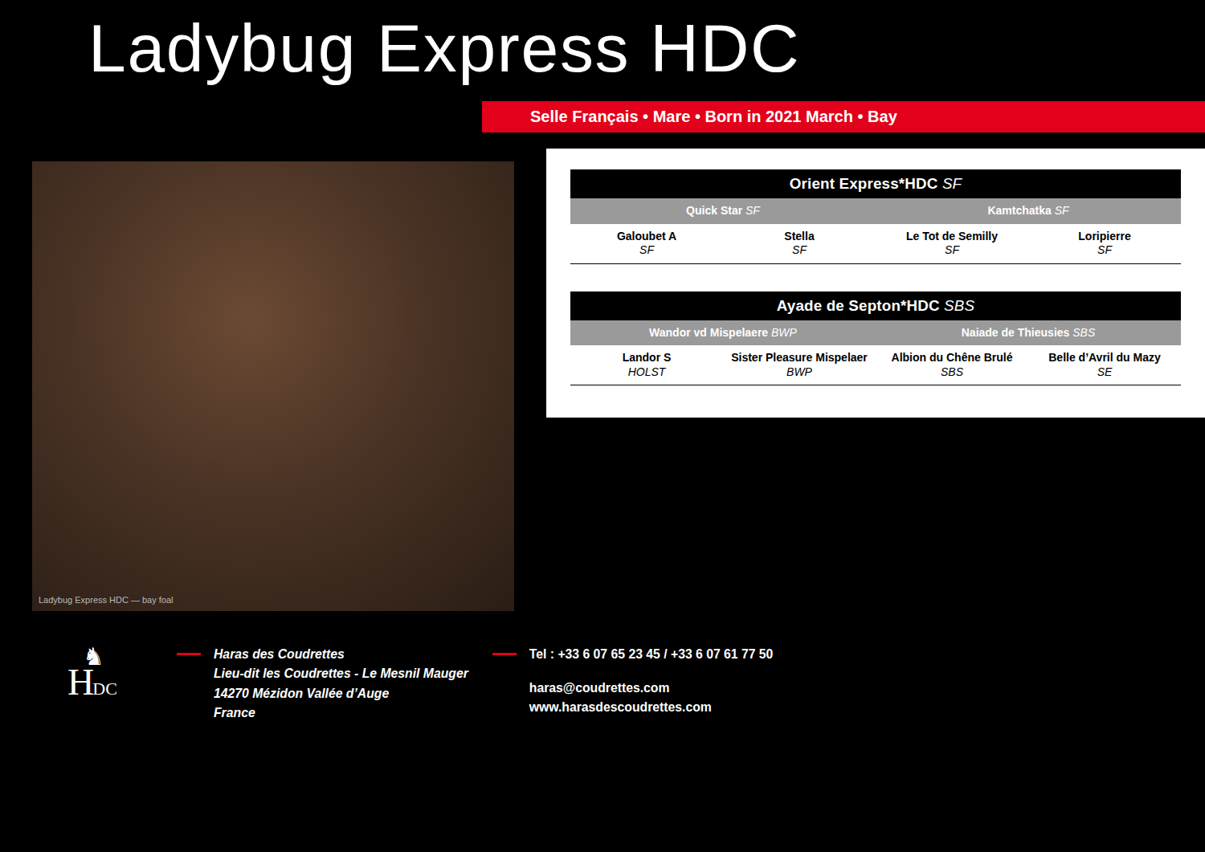Ladybug Express HDC
Selle Français • Mare • Born in 2021 March • Bay
Ladybug Express HDC — bay foal
Orient Express*HDC SF
| Quick Star SF | Kamtchatka SF |
| --- | --- |
| Galoubet A SF | Stella SF | Le Tot de Semilly SF | Loripierre SF |
Ayade de Septon*HDC SBS
| Wandor vd Mispelaere BWP | Naiade de Thieusies SBS |
| --- | --- |
| Landor S HOLST | Sister Pleasure Mispelaer BWP | Albion du Chêne Brulé SBS | Belle d’Avril du Mazy SE |
♞ HDC
Haras des Coudrettes
Lieu-dit les Coudrettes - Le Mesnil Mauger
14270 Mézidon Vallée d’Auge
France
Tel : +33 6 07 65 23 45 / +33 6 07 61 77 50 haras@coudrettes.com
www.harasdescoudrettes.com